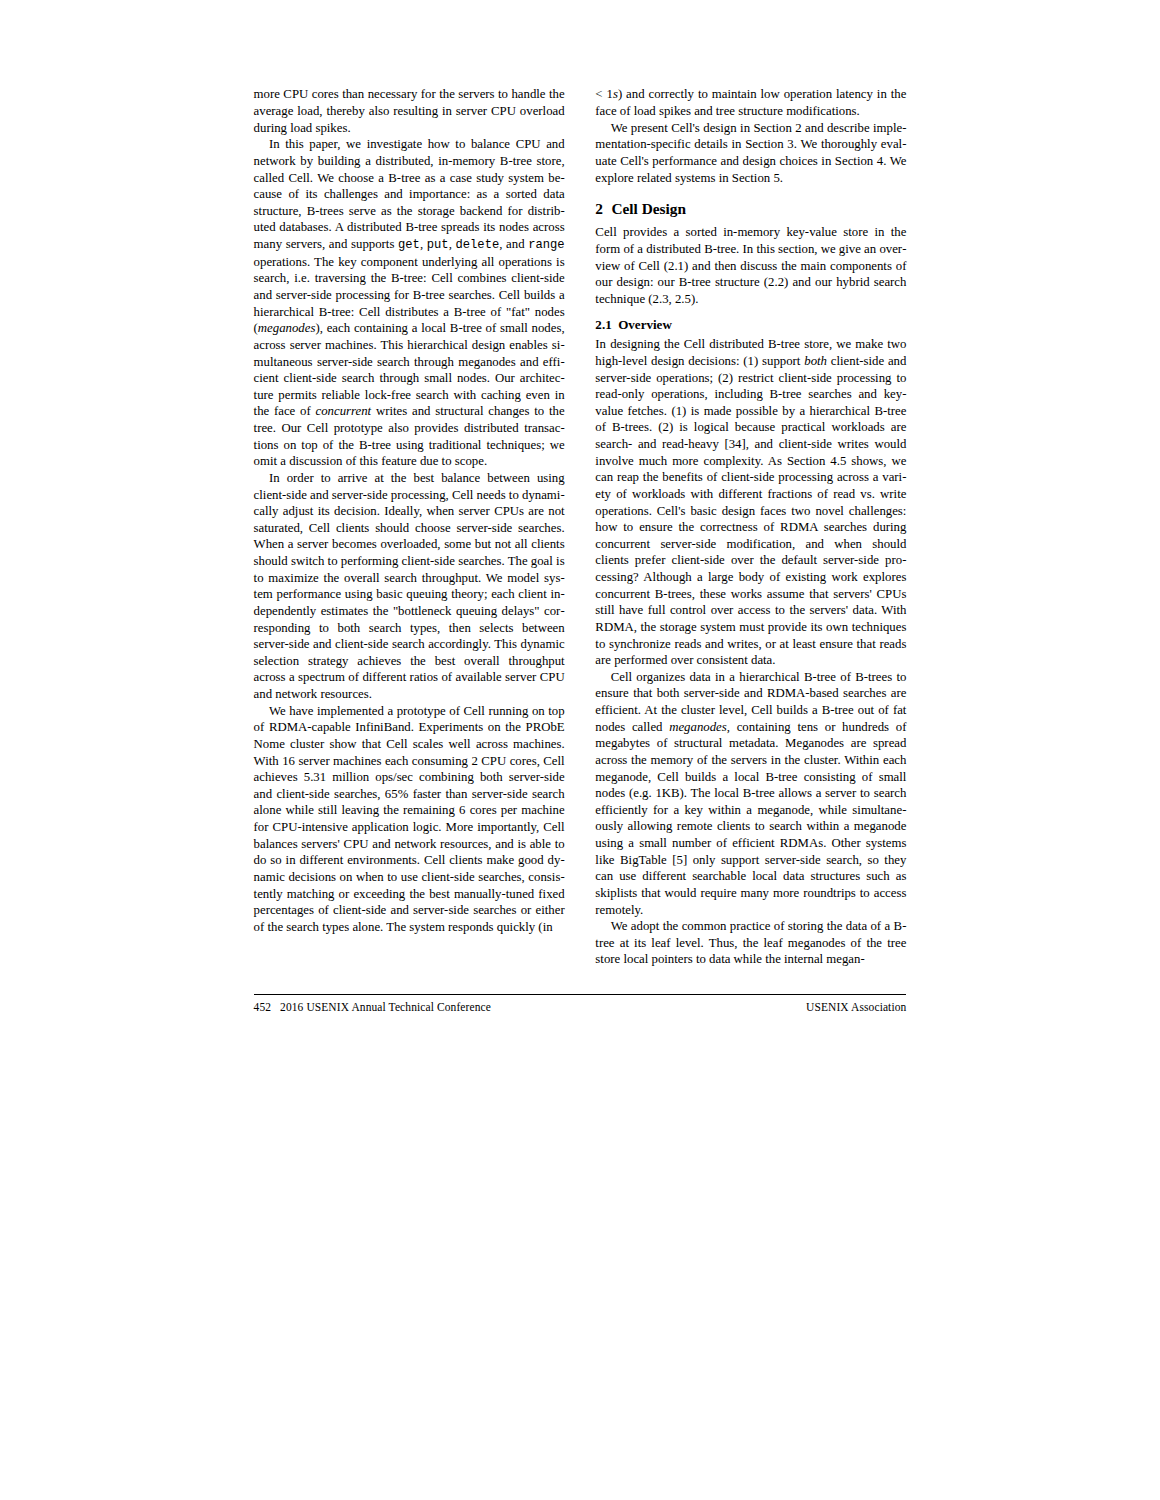more CPU cores than necessary for the servers to handle the average load, thereby also resulting in server CPU overload during load spikes.
In this paper, we investigate how to balance CPU and network by building a distributed, in-memory B-tree store, called Cell. We choose a B-tree as a case study system because of its challenges and importance: as a sorted data structure, B-trees serve as the storage backend for distributed databases. A distributed B-tree spreads its nodes across many servers, and supports get, put, delete, and range operations. The key component underlying all operations is search, i.e. traversing the B-tree: Cell combines client-side and server-side processing for B-tree searches. Cell builds a hierarchical B-tree: Cell distributes a B-tree of "fat" nodes (meganodes), each containing a local B-tree of small nodes, across server machines. This hierarchical design enables simultaneous server-side search through meganodes and efficient client-side search through small nodes. Our architecture permits reliable lock-free search with caching even in the face of concurrent writes and structural changes to the tree. Our Cell prototype also provides distributed transactions on top of the B-tree using traditional techniques; we omit a discussion of this feature due to scope.
In order to arrive at the best balance between using client-side and server-side processing, Cell needs to dynamically adjust its decision. Ideally, when server CPUs are not saturated, Cell clients should choose server-side searches. When a server becomes overloaded, some but not all clients should switch to performing client-side searches. The goal is to maximize the overall search throughput. We model system performance using basic queuing theory; each client independently estimates the "bottleneck queuing delays" corresponding to both search types, then selects between server-side and client-side search accordingly. This dynamic selection strategy achieves the best overall throughput across a spectrum of different ratios of available server CPU and network resources.
We have implemented a prototype of Cell running on top of RDMA-capable InfiniBand. Experiments on the PRObE Nome cluster show that Cell scales well across machines. With 16 server machines each consuming 2 CPU cores, Cell achieves 5.31 million ops/sec combining both server-side and client-side searches, 65% faster than server-side search alone while still leaving the remaining 6 cores per machine for CPU-intensive application logic. More importantly, Cell balances servers' CPU and network resources, and is able to do so in different environments. Cell clients make good dynamic decisions on when to use client-side searches, consistently matching or exceeding the best manually-tuned fixed percentages of client-side and server-side searches or either of the search types alone. The system responds quickly (in
< 1s) and correctly to maintain low operation latency in the face of load spikes and tree structure modifications.
We present Cell's design in Section 2 and describe implementation-specific details in Section 3. We thoroughly evaluate Cell's performance and design choices in Section 4. We explore related systems in Section 5.
2 Cell Design
Cell provides a sorted in-memory key-value store in the form of a distributed B-tree. In this section, we give an overview of Cell (2.1) and then discuss the main components of our design: our B-tree structure (2.2) and our hybrid search technique (2.3, 2.5).
2.1 Overview
In designing the Cell distributed B-tree store, we make two high-level design decisions: (1) support both client-side and server-side operations; (2) restrict client-side processing to read-only operations, including B-tree searches and key-value fetches. (1) is made possible by a hierarchical B-tree of B-trees. (2) is logical because practical workloads are search- and read-heavy [34], and client-side writes would involve much more complexity. As Section 4.5 shows, we can reap the benefits of client-side processing across a variety of workloads with different fractions of read vs. write operations. Cell's basic design faces two novel challenges: how to ensure the correctness of RDMA searches during concurrent server-side modification, and when should clients prefer client-side over the default server-side processing? Although a large body of existing work explores concurrent B-trees, these works assume that servers' CPUs still have full control over access to the servers' data. With RDMA, the storage system must provide its own techniques to synchronize reads and writes, or at least ensure that reads are performed over consistent data.
Cell organizes data in a hierarchical B-tree of B-trees to ensure that both server-side and RDMA-based searches are efficient. At the cluster level, Cell builds a B-tree out of fat nodes called meganodes, containing tens or hundreds of megabytes of structural metadata. Meganodes are spread across the memory of the servers in the cluster. Within each meganode, Cell builds a local B-tree consisting of small nodes (e.g. 1KB). The local B-tree allows a server to search efficiently for a key within a meganode, while simultaneously allowing remote clients to search within a meganode using a small number of efficient RDMAs. Other systems like BigTable [5] only support server-side search, so they can use different searchable local data structures such as skiplists that would require many more roundtrips to access remotely.
We adopt the common practice of storing the data of a B-tree at its leaf level. Thus, the leaf meganodes of the tree store local pointers to data while the internal megan-
452 2016 USENIX Annual Technical Conference
USENIX Association